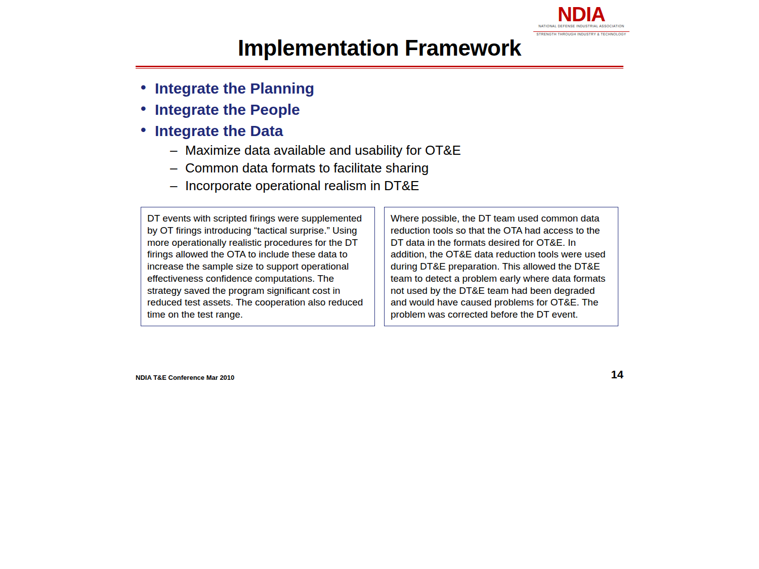NDIA
NATIONAL DEFENSE INDUSTRIAL ASSOCIATION
STRENGTH THROUGH INDUSTRY & TECHNOLOGY
Implementation Framework
Integrate the Planning
Integrate the People
Integrate the Data
Maximize data available and usability for OT&E
Common data formats to facilitate sharing
Incorporate operational realism in DT&E
DT events with scripted firings were supplemented by OT firings introducing “tactical surprise.” Using more operationally realistic procedures for the DT firings allowed the OTA to include these data to increase the sample size to support operational effectiveness confidence computations. The strategy saved the program significant cost in reduced test assets. The cooperation also reduced time on the test range.
Where possible, the DT team used common data reduction tools so that the OTA had access to the DT data in the formats desired for OT&E. In addition, the OT&E data reduction tools were used during DT&E preparation. This allowed the DT&E team to detect a problem early where data formats not used by the DT&E team had been degraded and would have caused problems for OT&E. The problem was corrected before the DT event.
NDIA T&E Conference Mar 2010
14